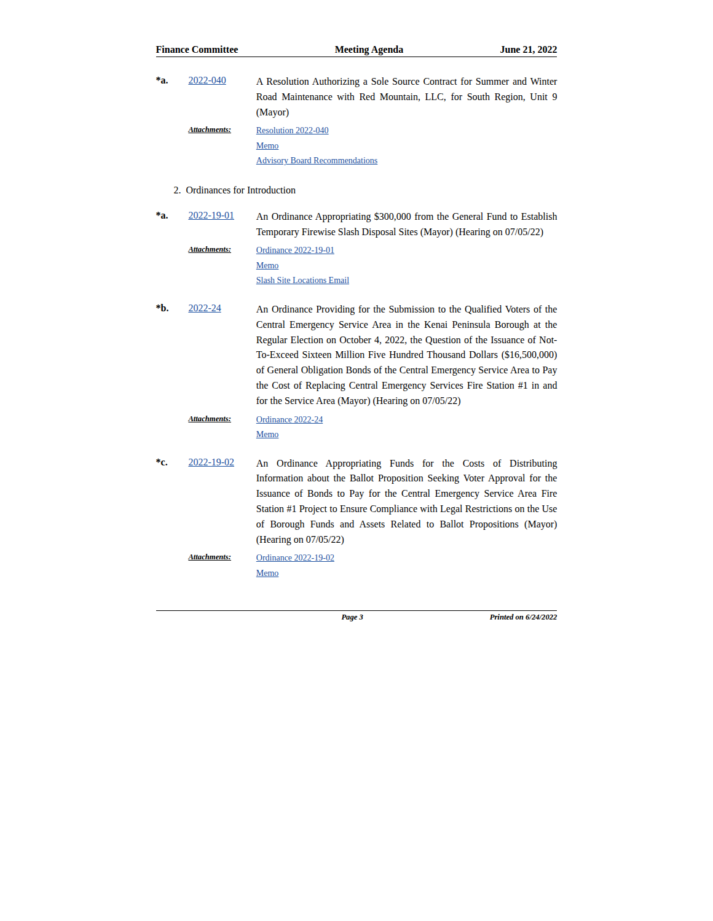Finance Committee
Meeting Agenda
June 21, 2022
*a.
2022-040
A Resolution Authorizing a Sole Source Contract for Summer and Winter Road Maintenance with Red Mountain, LLC, for South Region, Unit 9 (Mayor)
Attachments:
Resolution 2022-040 Memo Advisory Board Recommendations
2. Ordinances for Introduction
*a.
2022-19-01
An Ordinance Appropriating $300,000 from the General Fund to Establish Temporary Firewise Slash Disposal Sites (Mayor) (Hearing on 07/05/22)
Attachments:
Ordinance 2022-19-01 Memo Slash Site Locations Email
*b.
2022-24
An Ordinance Providing for the Submission to the Qualified Voters of the Central Emergency Service Area in the Kenai Peninsula Borough at the Regular Election on October 4, 2022, the Question of the Issuance of Not-To-Exceed Sixteen Million Five Hundred Thousand Dollars ($16,500,000) of General Obligation Bonds of the Central Emergency Service Area to Pay the Cost of Replacing Central Emergency Services Fire Station #1 in and for the Service Area (Mayor) (Hearing on 07/05/22)
Attachments:
Ordinance 2022-24 Memo
*c.
2022-19-02
An Ordinance Appropriating Funds for the Costs of Distributing Information about the Ballot Proposition Seeking Voter Approval for the Issuance of Bonds to Pay for the Central Emergency Service Area Fire Station #1 Project to Ensure Compliance with Legal Restrictions on the Use of Borough Funds and Assets Related to Ballot Propositions (Mayor) (Hearing on 07/05/22)
Attachments:
Ordinance 2022-19-02 Memo
Page 3
Printed on 6/24/2022